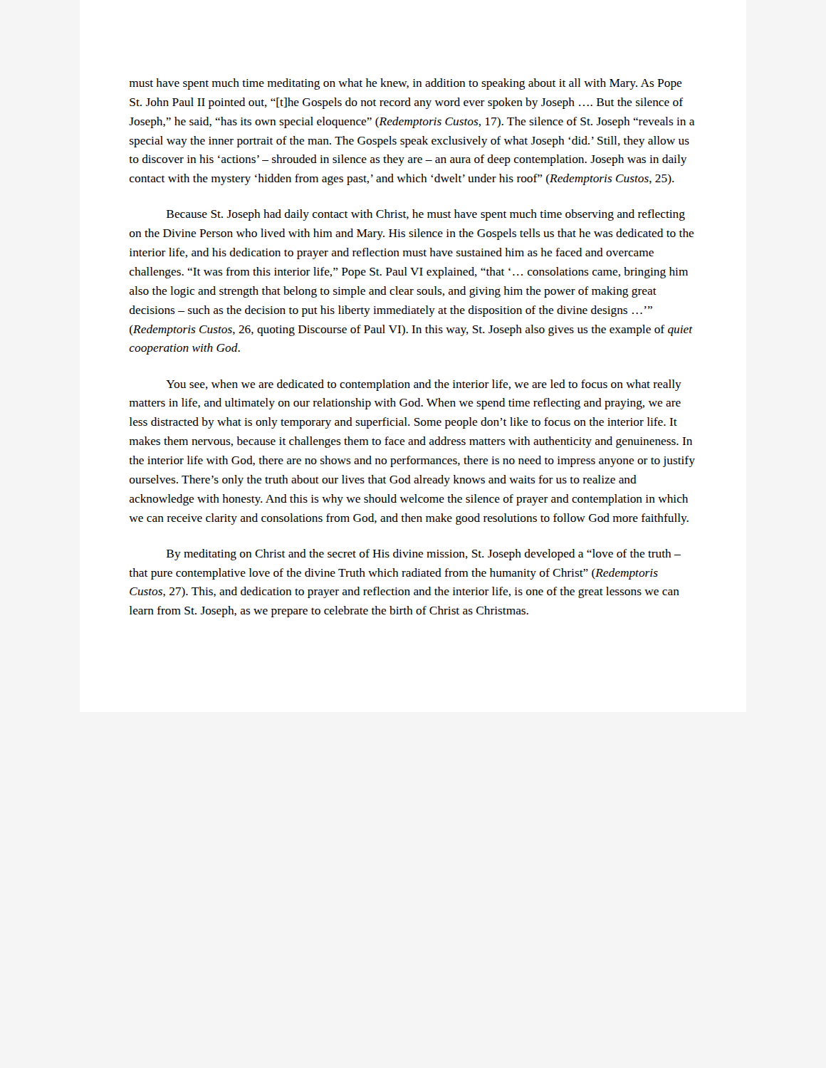must have spent much time meditating on what he knew, in addition to speaking about it all with Mary. As Pope St. John Paul II pointed out, “[t]he Gospels do not record any word ever spoken by Joseph …. But the silence of Joseph,” he said, “has its own special eloquence” (Redemptoris Custos, 17). The silence of St. Joseph “reveals in a special way the inner portrait of the man. The Gospels speak exclusively of what Joseph ‘did.’ Still, they allow us to discover in his ‘actions’ – shrouded in silence as they are – an aura of deep contemplation. Joseph was in daily contact with the mystery ‘hidden from ages past,’ and which ‘dwelt’ under his roof” (Redemptoris Custos, 25).
Because St. Joseph had daily contact with Christ, he must have spent much time observing and reflecting on the Divine Person who lived with him and Mary. His silence in the Gospels tells us that he was dedicated to the interior life, and his dedication to prayer and reflection must have sustained him as he faced and overcame challenges. “It was from this interior life,” Pope St. Paul VI explained, “that ‘… consolations came, bringing him also the logic and strength that belong to simple and clear souls, and giving him the power of making great decisions – such as the decision to put his liberty immediately at the disposition of the divine designs …’” (Redemptoris Custos, 26, quoting Discourse of Paul VI). In this way, St. Joseph also gives us the example of quiet cooperation with God.
You see, when we are dedicated to contemplation and the interior life, we are led to focus on what really matters in life, and ultimately on our relationship with God. When we spend time reflecting and praying, we are less distracted by what is only temporary and superficial. Some people don’t like to focus on the interior life. It makes them nervous, because it challenges them to face and address matters with authenticity and genuineness. In the interior life with God, there are no shows and no performances, there is no need to impress anyone or to justify ourselves. There’s only the truth about our lives that God already knows and waits for us to realize and acknowledge with honesty. And this is why we should welcome the silence of prayer and contemplation in which we can receive clarity and consolations from God, and then make good resolutions to follow God more faithfully.
By meditating on Christ and the secret of His divine mission, St. Joseph developed a “love of the truth – that pure contemplative love of the divine Truth which radiated from the humanity of Christ” (Redemptoris Custos, 27). This, and dedication to prayer and reflection and the interior life, is one of the great lessons we can learn from St. Joseph, as we prepare to celebrate the birth of Christ as Christmas.